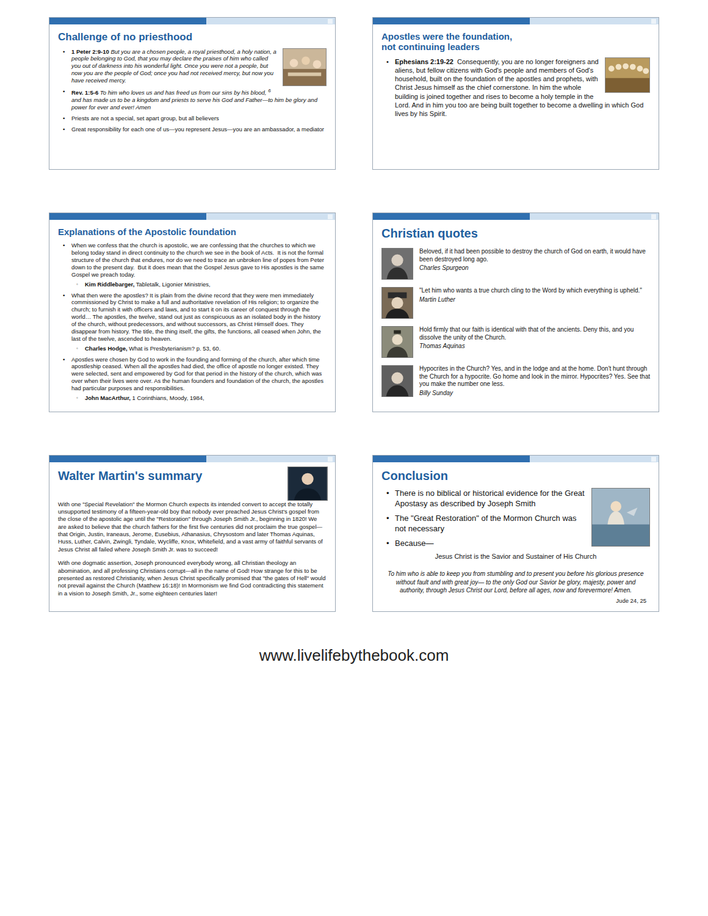Challenge of no priesthood
1 Peter 2:9-10 But you are a chosen people, a royal priesthood, a holy nation, a people belonging to God, that you may declare the praises of him who called you out of darkness into his wonderful light. Once you were not a people, but now you are the people of God; once you had not received mercy, but now you have received mercy.
Rev. 1:5-6 To him who loves us and has freed us from our sins by his blood, 6 and has made us to be a kingdom and priests to serve his God and Father—to him be glory and power for ever and ever! Amen
Priests are not a special, set apart group, but all believers
Great responsibility for each one of us—you represent Jesus—you are an ambassador, a mediator
Apostles were the foundation,
not continuing leaders
Ephesians 2:19-22 Consequently, you are no longer foreigners and aliens, but fellow citizens with God's people and members of God's household, built on the foundation of the apostles and prophets, with Christ Jesus himself as the chief cornerstone. In him the whole building is joined together and rises to become a holy temple in the Lord. And in him you too are being built together to become a dwelling in which God lives by his Spirit.
Explanations of the Apostolic foundation
When we confess that the church is apostolic, we are confessing that the churches to which we belong today stand in direct continuity to the church we see in the book of Acts. It is not the formal structure of the church that endures, nor do we need to trace an unbroken line of popes from Peter down to the present day. But it does mean that the Gospel Jesus gave to His apostles is the same Gospel we preach today.
Kim Riddlebarger, Tabletalk, Ligonier Ministries,
What then were the apostles? It is plain from the divine record that they were men immediately commissioned by Christ to make a full and authoritative revelation of His religion; to organize the church; to furnish it with officers and laws, and to start it on its career of conquest through the world… The apostles, the twelve, stand out just as conspicuous as an isolated body in the history of the church, without predecessors, and without successors, as Christ Himself does. They disappear from history. The title, the thing itself, the gifts, the functions, all ceased when John, the last of the twelve, ascended to heaven.
Charles Hodge, What is Presbyterianism? p. 53, 60.
Apostles were chosen by God to work in the founding and forming of the church, after which time apostleship ceased. When all the apostles had died, the office of apostle no longer existed. They were selected, sent and empowered by God for that period in the history of the church, which was over when their lives were over. As the human founders and foundation of the church, the apostles had particular purposes and responsibilities.
John MacArthur, 1 Corinthians, Moody, 1984,
Christian quotes
Beloved, if it had been possible to destroy the church of God on earth, it would have been destroyed long ago. Charles Spurgeon
"Let him who wants a true church cling to the Word by which everything is upheld." Martin Luther
Hold firmly that our faith is identical with that of the ancients. Deny this, and you dissolve the unity of the Church. Thomas Aquinas
Hypocrites in the Church? Yes, and in the lodge and at the home. Don't hunt through the Church for a hypocrite. Go home and look in the mirror. Hypocrites? Yes. See that you make the number one less. Billy Sunday
Walter Martin's summary
With one "Special Revelation" the Mormon Church expects its intended convert to accept the totally unsupported testimony of a fifteen-year-old boy that nobody ever preached Jesus Christ's gospel from the close of the apostolic age until the "Restoration" through Joseph Smith Jr., beginning in 1820! We are asked to believe that the church fathers for the first five centuries did not proclaim the true gospel—that Origin, Justin, Iraneaus, Jerome, Eusebius, Athanasius, Chrysostom and later Thomas Aquinas, Huss, Luther, Calvin, Zwingli, Tyndale, Wycliffe, Knox, Whitefield, and a vast army of faithful servants of Jesus Christ all failed where Joseph Smith Jr. was to succeed!
With one dogmatic assertion, Joseph pronounced everybody wrong, all Christian theology an abomination, and all professing Christians corrupt—all in the name of God! How strange for this to be presented as restored Christianity, when Jesus Christ specifically promised that "the gates of Hell" would not prevail against the Church (Matthew 16:18)! In Mormonism we find God contradicting this statement in a vision to Joseph Smith, Jr., some eighteen centuries later!
Conclusion
There is no biblical or historical evidence for the Great Apostasy as described by Joseph Smith
The "Great Restoration" of the Mormon Church was not necessary
Because—
Jesus Christ is the Savior and Sustainer of His Church
To him who is able to keep you from stumbling and to present you before his glorious presence without fault and with great joy— to the only God our Savior be glory, majesty, power and authority, through Jesus Christ our Lord, before all ages, now and forevermore! Amen. Jude 24, 25
www.livelifebythebook.com